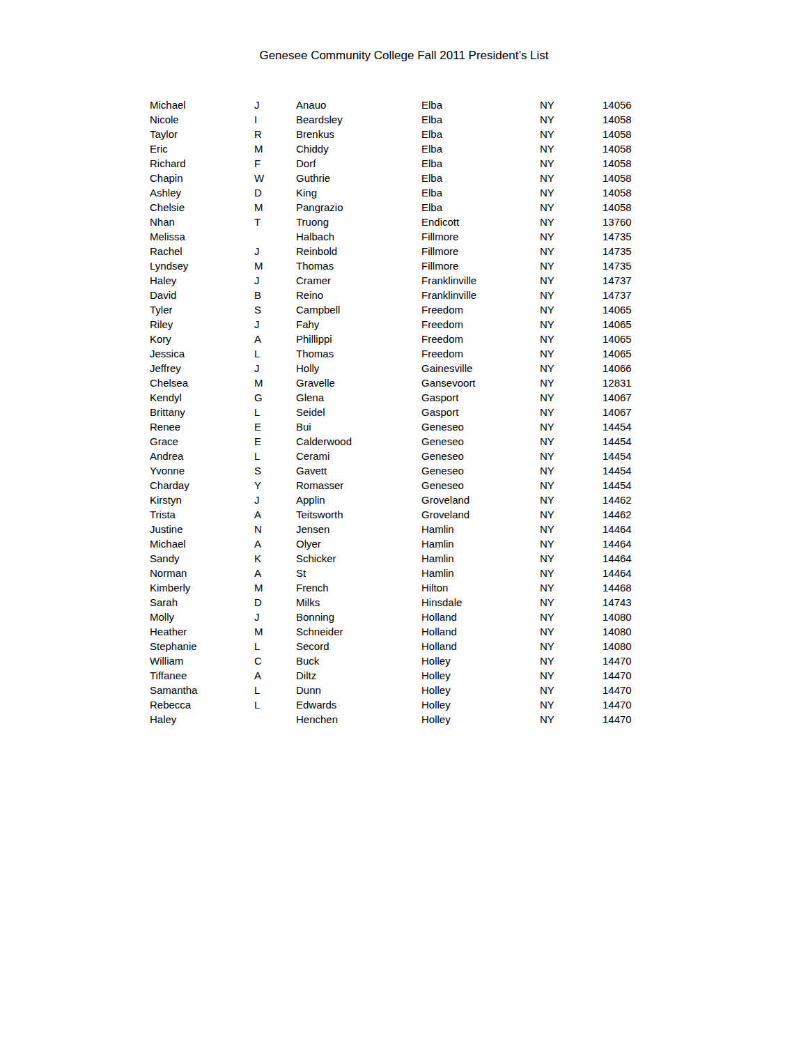Genesee Community College Fall 2011 President’s List
| Michael | J | Anauo | Elba | NY | 14056 |
| Nicole | I | Beardsley | Elba | NY | 14058 |
| Taylor | R | Brenkus | Elba | NY | 14058 |
| Eric | M | Chiddy | Elba | NY | 14058 |
| Richard | F | Dorf | Elba | NY | 14058 |
| Chapin | W | Guthrie | Elba | NY | 14058 |
| Ashley | D | King | Elba | NY | 14058 |
| Chelsie | M | Pangrazio | Elba | NY | 14058 |
| Nhan | T | Truong | Endicott | NY | 13760 |
| Melissa | | Halbach | Fillmore | NY | 14735 |
| Rachel | J | Reinbold | Fillmore | NY | 14735 |
| Lyndsey | M | Thomas | Fillmore | NY | 14735 |
| Haley | J | Cramer | Franklinville | NY | 14737 |
| David | B | Reino | Franklinville | NY | 14737 |
| Tyler | S | Campbell | Freedom | NY | 14065 |
| Riley | J | Fahy | Freedom | NY | 14065 |
| Kory | A | Phillippi | Freedom | NY | 14065 |
| Jessica | L | Thomas | Freedom | NY | 14065 |
| Jeffrey | J | Holly | Gainesville | NY | 14066 |
| Chelsea | M | Gravelle | Gansevoort | NY | 12831 |
| Kendyl | G | Glena | Gasport | NY | 14067 |
| Brittany | L | Seidel | Gasport | NY | 14067 |
| Renee | E | Bui | Geneseo | NY | 14454 |
| Grace | E | Calderwood | Geneseo | NY | 14454 |
| Andrea | L | Cerami | Geneseo | NY | 14454 |
| Yvonne | S | Gavett | Geneseo | NY | 14454 |
| Charday | Y | Romasser | Geneseo | NY | 14454 |
| Kirstyn | J | Applin | Groveland | NY | 14462 |
| Trista | A | Teitsworth | Groveland | NY | 14462 |
| Justine | N | Jensen | Hamlin | NY | 14464 |
| Michael | A | Olyer | Hamlin | NY | 14464 |
| Sandy | K | Schicker | Hamlin | NY | 14464 |
| Norman | A | St | Hamlin | NY | 14464 |
| Kimberly | M | French | Hilton | NY | 14468 |
| Sarah | D | Milks | Hinsdale | NY | 14743 |
| Molly | J | Bonning | Holland | NY | 14080 |
| Heather | M | Schneider | Holland | NY | 14080 |
| Stephanie | L | Secord | Holland | NY | 14080 |
| William | C | Buck | Holley | NY | 14470 |
| Tiffanee | A | Diltz | Holley | NY | 14470 |
| Samantha | L | Dunn | Holley | NY | 14470 |
| Rebecca | L | Edwards | Holley | NY | 14470 |
| Haley | | Henchen | Holley | NY | 14470 |